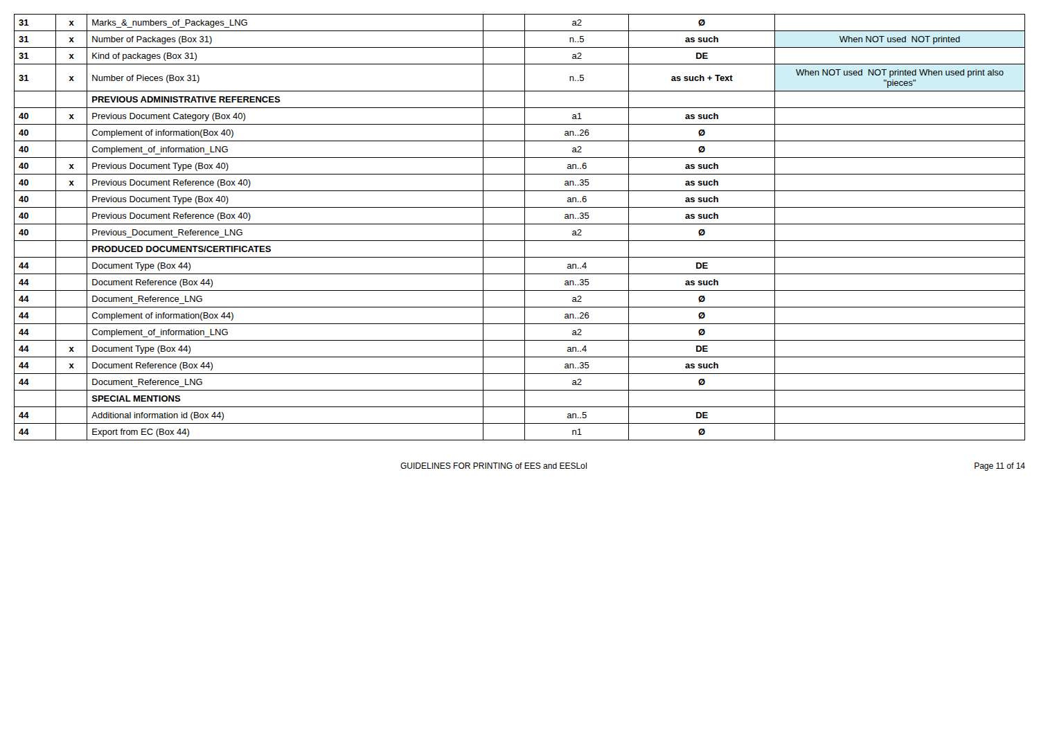| 31 | x | Marks_&_numbers_of_Packages_LNG | | a2 | Ø | |
| 31 | x | Number of Packages (Box 31) | | n..5 | as such | When NOT used NOT printed |
| 31 | x | Kind of packages (Box 31) | | a2 | DE | |
| 31 | x | Number of Pieces (Box 31) | | n..5 | as such + Text | When NOT used NOT printed When used print also "pieces" |
| | | PREVIOUS ADMINISTRATIVE REFERENCES | | | | |
| 40 | x | Previous Document Category (Box 40) | | a1 | as such | |
| 40 | | Complement of information(Box 40) | | an..26 | Ø | |
| 40 | | Complement_of_information_LNG | | a2 | Ø | |
| 40 | x | Previous Document Type (Box 40) | | an..6 | as such | |
| 40 | x | Previous Document Reference (Box 40) | | an..35 | as such | |
| 40 | | Previous Document Type (Box 40) | | an..6 | as such | |
| 40 | | Previous Document Reference (Box 40) | | an..35 | as such | |
| 40 | | Previous_Document_Reference_LNG | | a2 | Ø | |
| | | PRODUCED DOCUMENTS/CERTIFICATES | | | | |
| 44 | | Document Type (Box 44) | | an..4 | DE | |
| 44 | | Document Reference (Box 44) | | an..35 | as such | |
| 44 | | Document_Reference_LNG | | a2 | Ø | |
| 44 | | Complement of information(Box 44) | | an..26 | Ø | |
| 44 | | Complement_of_information_LNG | | a2 | Ø | |
| 44 | x | Document Type (Box 44) | | an..4 | DE | |
| 44 | x | Document Reference (Box 44) | | an..35 | as such | |
| 44 | | Document_Reference_LNG | | a2 | Ø | |
| | | SPECIAL MENTIONS | | | | |
| 44 | | Additional information id (Box 44) | | an..5 | DE | |
| 44 | | Export from EC (Box 44) | | n1 | Ø | |
GUIDELINES FOR PRINTING of EES and EESLoI Page 11 of 14